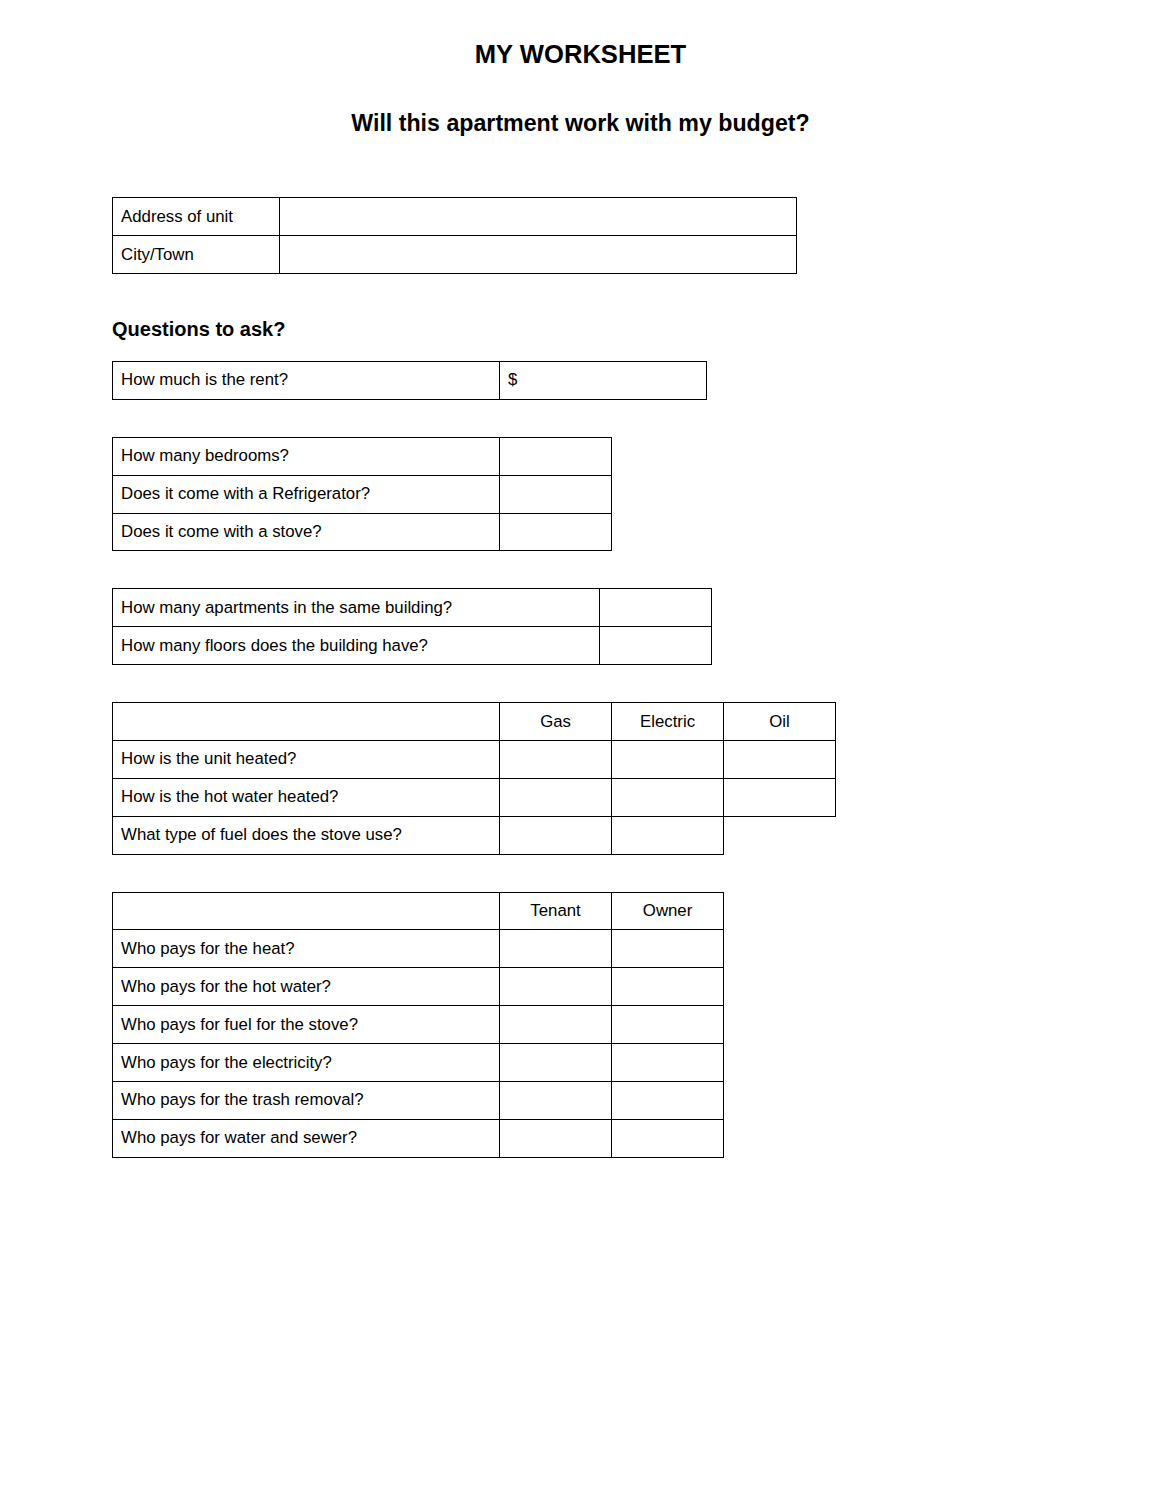MY WORKSHEET
Will this apartment work with my budget?
| Address of unit | |
| City/Town | |
Questions to ask?
| How much is the rent? | $ |
| How many bedrooms? | |
| Does it come with a Refrigerator? | |
| Does it come with a stove? | |
| How many apartments in the same building? | |
| How many floors does the building have? | |
| | Gas | Electric | Oil |
| --- | --- | --- | --- |
| How is the unit heated? | | | |
| How is the hot water heated? | | | |
| What type of fuel does the stove use? | | | |
| | Tenant | Owner |
| --- | --- | --- |
| Who pays for the heat? | | |
| Who pays for the hot water? | | |
| Who pays for fuel for the stove? | | |
| Who pays for the electricity? | | |
| Who pays for the trash removal? | | |
| Who pays for water and sewer? | | |